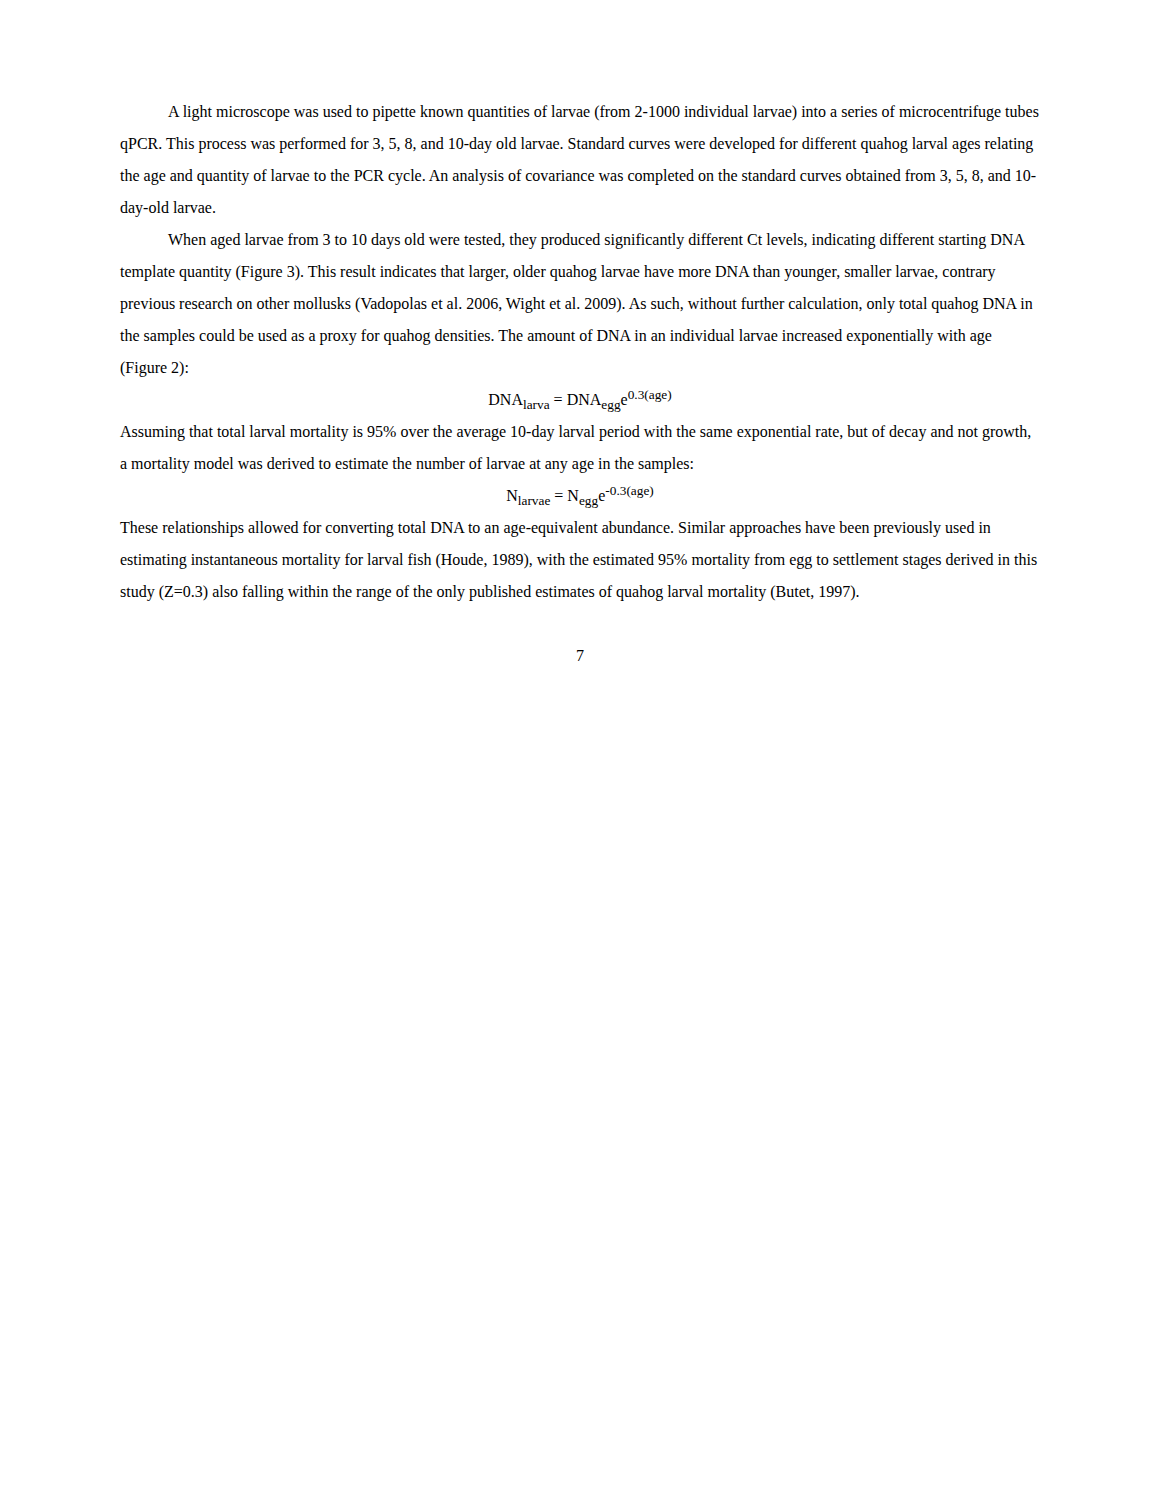A light microscope was used to pipette known quantities of larvae (from 2-1000 individual larvae) into a series of microcentrifuge tubes qPCR. This process was performed for 3, 5, 8, and 10-day old larvae. Standard curves were developed for different quahog larval ages relating the age and quantity of larvae to the PCR cycle. An analysis of covariance was completed on the standard curves obtained from 3, 5, 8, and 10-day-old larvae.
When aged larvae from 3 to 10 days old were tested, they produced significantly different Ct levels, indicating different starting DNA template quantity (Figure 3). This result indicates that larger, older quahog larvae have more DNA than younger, smaller larvae, contrary previous research on other mollusks (Vadopolas et al. 2006, Wight et al. 2009). As such, without further calculation, only total quahog DNA in the samples could be used as a proxy for quahog densities. The amount of DNA in an individual larvae increased exponentially with age (Figure 2):
DNAlarva = DNAegge0.3(age)
Assuming that total larval mortality is 95% over the average 10-day larval period with the same exponential rate, but of decay and not growth, a mortality model was derived to estimate the number of larvae at any age in the samples:
Nlarvae = Negge-0.3(age)
These relationships allowed for converting total DNA to an age-equivalent abundance. Similar approaches have been previously used in estimating instantaneous mortality for larval fish (Houde, 1989), with the estimated 95% mortality from egg to settlement stages derived in this study (Z=0.3) also falling within the range of the only published estimates of quahog larval mortality (Butet, 1997).
7